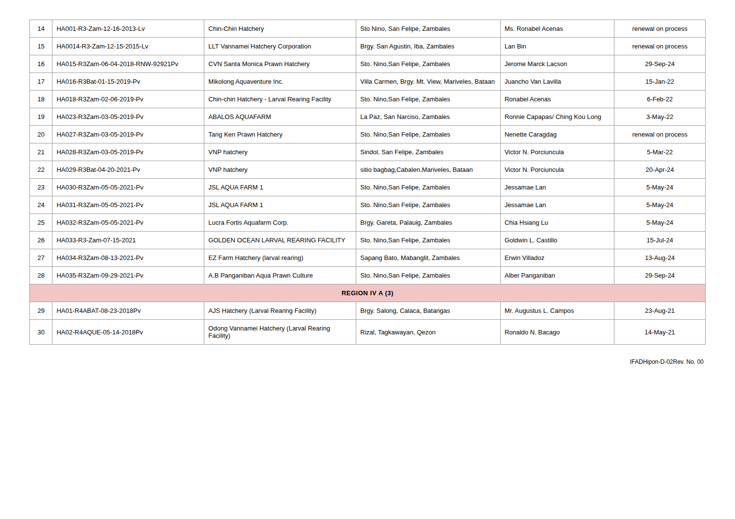| 14 | HA001-R3-Zam-12-16-2013-Lv | Chin-Chin Hatchery | Sto Nino, San Felipe, Zambales | Ms. Ronabel Acenas | renewal on process |
| 15 | HA0014-R3-Zam-12-15-2015-Lv | LLT Vannamei Hatchery Corporation | Brgy. San Agustin, Iba, Zambales | Lan Bin | renewal on process |
| 16 | HA015-R3Zam-06-04-2018-RNW-92921Pv | CVN Santa Monica Prawn Hatchery | Sto. Nino,San Felipe, Zambales | Jerome Marck Lacson | 29-Sep-24 |
| 17 | HA016-R3Bat-01-15-2019-Pv | Mikolong Aquaventure Inc. | Villa Carmen, Brgy. Mt. View, Mariveles, Bataan | Juancho Van Lavilla | 15-Jan-22 |
| 18 | HA018-R3Zam-02-06-2019-Pv | Chin-chin Hatchery - Larval Rearing Facility | Sto. Nino,San Felipe, Zambales | Ronabel Acenas | 6-Feb-22 |
| 19 | HA023-R3Zam-03-05-2019-Pv | ABALOS AQUAFARM | La Paz, San Narciso, Zambales | Ronnie Capapas/ Ching Kou Long | 3-May-22 |
| 20 | HA027-R3Zam-03-05-2019-Pv | Tang Ken Prawn Hatchery | Sto. Nino,San Felipe, Zambales | Nenette Caragdag | renewal on process |
| 21 | HA028-R3Zam-03-05-2019-Pv | VNP hatchery | Sindol, San Felipe, Zambales | Victor N. Porciuncula | 5-Mar-22 |
| 22 | HA029-R3Bat-04-20-2021-Pv | VNP hatchery | sitio bagbag,Cabalen,Mariveles, Bataan | Victor N. Porciuncula | 20-Apr-24 |
| 23 | HA030-R3Zam-05-05-2021-Pv | JSL AQUA FARM 1 | Sto. Nino,San Felipe, Zambales | Jessamae Lan | 5-May-24 |
| 24 | HA031-R3Zam-05-05-2021-Pv | JSL AQUA FARM 1 | Sto. Nino,San Felipe, Zambales | Jessamae Lan | 5-May-24 |
| 25 | HA032-R3Zam-05-05-2021-Pv | Lucra Fortis Aquafarm Corp. | Brgy. Gareta, Palauig, Zambales | Chia Hsiang Lu | 5-May-24 |
| 26 | HA033-R3-Zam-07-15-2021 | GOLDEN OCEAN LARVAL REARING FACILITY | Sto. Nino,San Felipe, Zambales | Goldwin L. Castillo | 15-Jul-24 |
| 27 | HA034-R3Zam-08-13-2021-Pv | EZ Farm Hatchery (larval rearing) | Sapang Bato, Mabanglit, Zambales | Erwin Villadoz | 13-Aug-24 |
| 28 | HA035-R3Zam-09-29-2021-Pv | A.B Panganiban Aqua Prawn Culture | Sto. Nino,San Felipe, Zambales | Alber Panganiban | 29-Sep-24 |
| REGION IV A (3) |
| 29 | HA01-R4ABAT-08-23-2018Pv | AJS Hatchery (Larval Rearing Facility) | Brgy. Salong, Calaca, Batangas | Mr. Augustus L. Campos | 23-Aug-21 |
| 30 | HA02-R4AQUE-05-14-2018Pv | Odong Vannamei Hatchery (Larval Rearing Facility) | Rizal, Tagkawayan, Qezon | Ronaldo N. Bacago | 14-May-21 |
IFADHipon-D-02Rev. No. 00